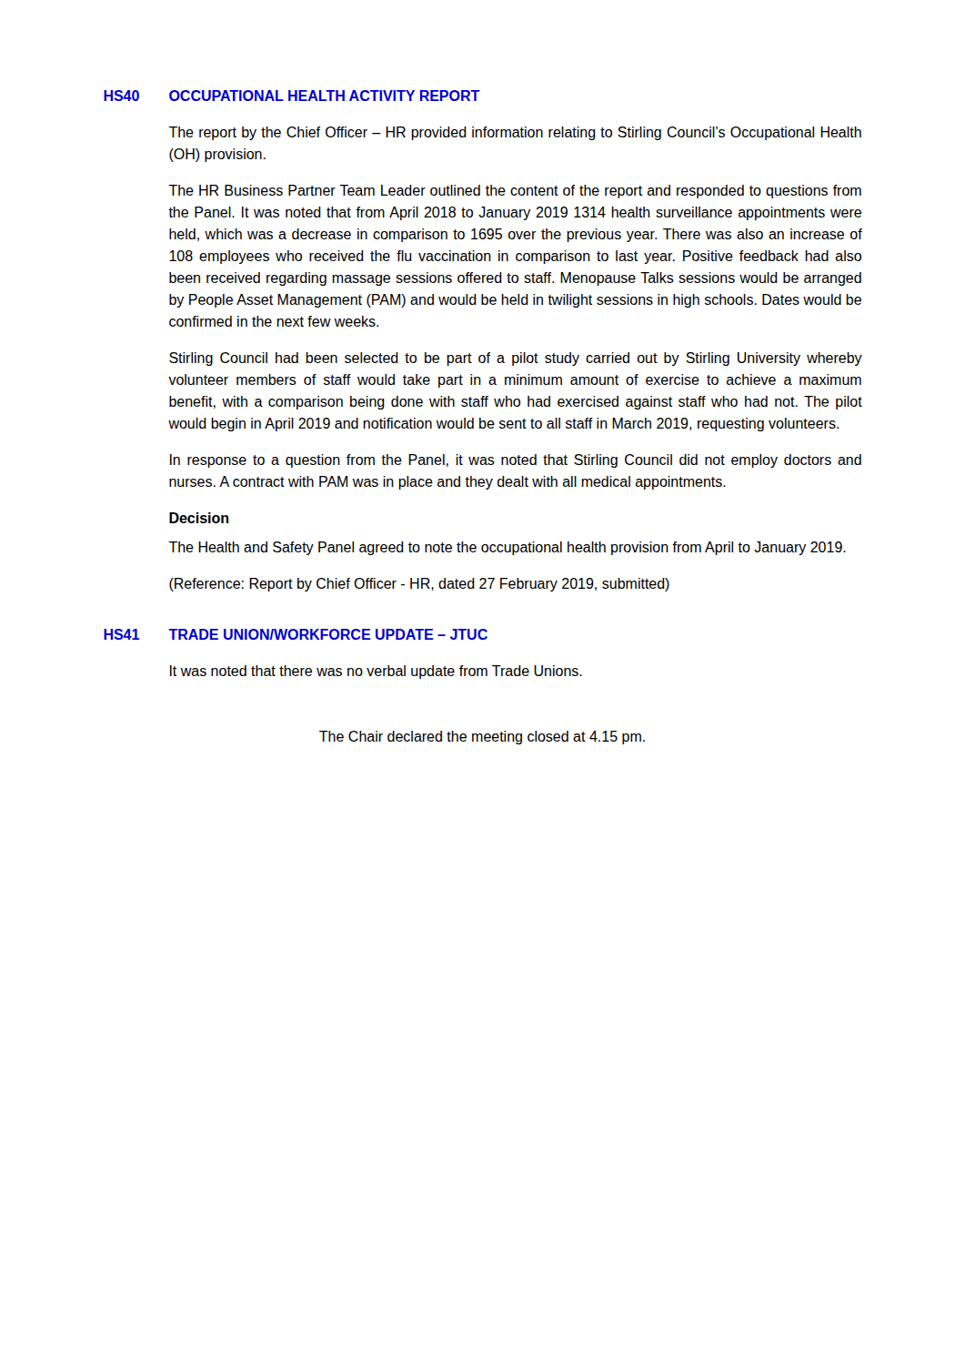HS40 Occupational Health Activity Report
The report by the Chief Officer – HR provided information relating to Stirling Council’s Occupational Health (OH) provision.
The HR Business Partner Team Leader outlined the content of the report and responded to questions from the Panel. It was noted that from April 2018 to January 2019 1314 health surveillance appointments were held, which was a decrease in comparison to 1695 over the previous year. There was also an increase of 108 employees who received the flu vaccination in comparison to last year. Positive feedback had also been received regarding massage sessions offered to staff. Menopause Talks sessions would be arranged by People Asset Management (PAM) and would be held in twilight sessions in high schools. Dates would be confirmed in the next few weeks.
Stirling Council had been selected to be part of a pilot study carried out by Stirling University whereby volunteer members of staff would take part in a minimum amount of exercise to achieve a maximum benefit, with a comparison being done with staff who had exercised against staff who had not. The pilot would begin in April 2019 and notification would be sent to all staff in March 2019, requesting volunteers.
In response to a question from the Panel, it was noted that Stirling Council did not employ doctors and nurses. A contract with PAM was in place and they dealt with all medical appointments.
Decision
The Health and Safety Panel agreed to note the occupational health provision from April to January 2019.
(Reference: Report by Chief Officer - HR, dated 27 February 2019, submitted)
HS41 Trade Union/Workforce Update – JTUC
It was noted that there was no verbal update from Trade Unions.
The Chair declared the meeting closed at 4.15 pm.